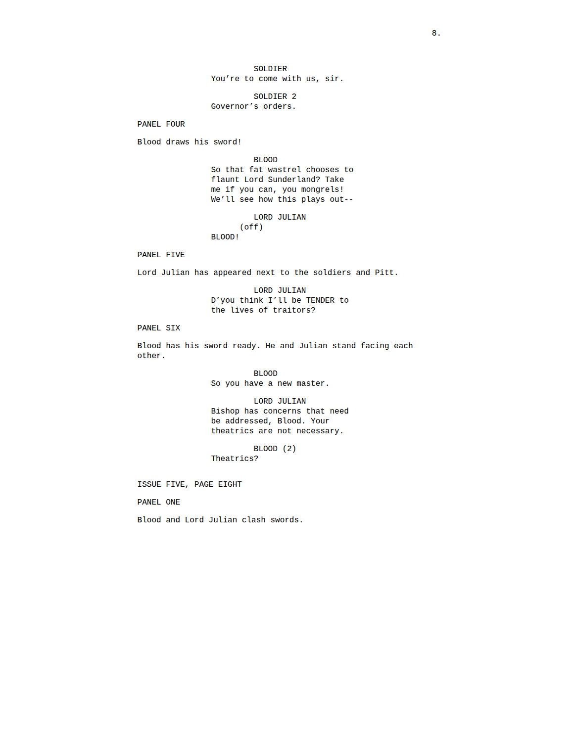8.
SOLDIER
You’re to come with us, sir.
SOLDIER 2
Governor’s orders.
PANEL FOUR
Blood draws his sword!
BLOOD
So that fat wastrel chooses to flaunt Lord Sunderland? Take me if you can, you mongrels! We’ll see how this plays out--
LORD JULIAN
(off)
BLOOD!
PANEL FIVE
Lord Julian has appeared next to the soldiers and Pitt.
LORD JULIAN
D’you think I’ll be TENDER to the lives of traitors?
PANEL SIX
Blood has his sword ready. He and Julian stand facing each other.
BLOOD
So you have a new master.
LORD JULIAN
Bishop has concerns that need be addressed, Blood. Your theatrics are not necessary.
BLOOD (2)
Theatrics?
ISSUE FIVE, PAGE EIGHT
PANEL ONE
Blood and Lord Julian clash swords.